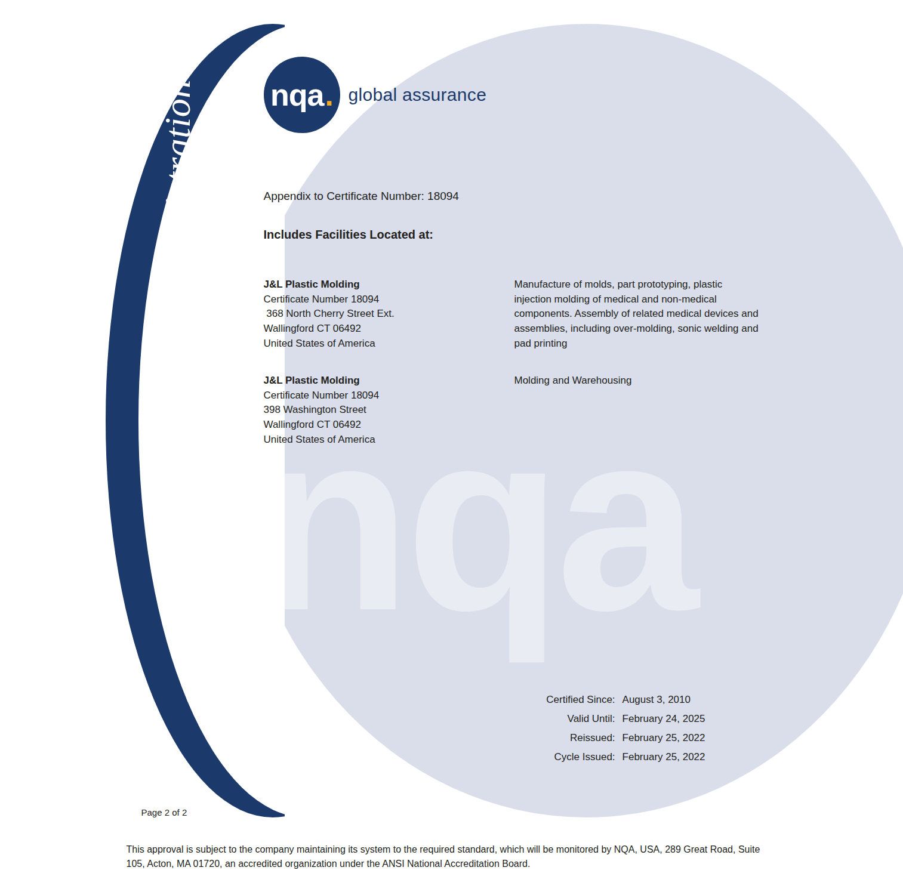nqa
Certificate of Registration
nqa.
global assurance
Appendix to Certificate Number: 18094
Includes Facilities Located at:
| J&L Plastic Molding Certificate Number 18094 368 North Cherry Street Ext. Wallingford CT 06492 United States of America | Manufacture of molds, part prototyping, plastic injection molding of medical and non-medical components. Assembly of related medical devices and assemblies, including over-molding, sonic welding and pad printing |
| J&L Plastic Molding Certificate Number 18094 398 Washington Street Wallingford CT 06492 United States of America | Molding and Warehousing |
| Certified Since: | August 3, 2010 |
| Valid Until: | February 24, 2025 |
| Reissued: | February 25, 2022 |
| Cycle Issued: | February 25, 2022 |
Page 2 of 2
This approval is subject to the company maintaining its system to the required standard, which will be monitored by NQA, USA, 289 Great Road, Suite 105, Acton, MA 01720, an accredited organization under the ANSI National Accreditation Board.